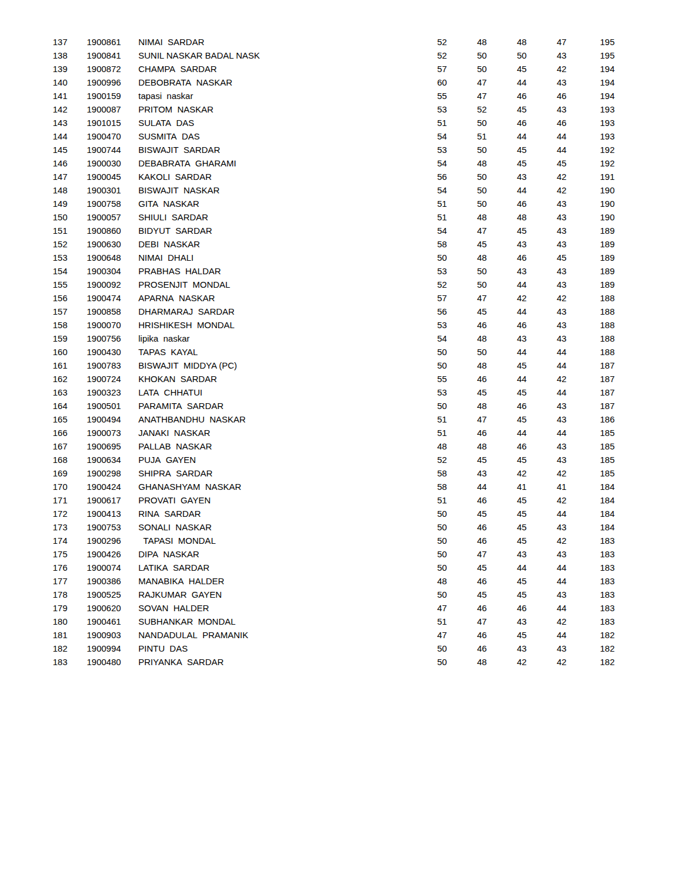| 137 | 1900861 | NIMAI SARDAR | 52 | 48 | 48 | 47 | 195 |
| 138 | 1900841 | SUNIL NASKAR BADAL NASK | 52 | 50 | 50 | 43 | 195 |
| 139 | 1900872 | CHAMPA SARDAR | 57 | 50 | 45 | 42 | 194 |
| 140 | 1900996 | DEBOBRATA NASKAR | 60 | 47 | 44 | 43 | 194 |
| 141 | 1900159 | tapasi naskar | 55 | 47 | 46 | 46 | 194 |
| 142 | 1900087 | PRITOM NASKAR | 53 | 52 | 45 | 43 | 193 |
| 143 | 1901015 | SULATA DAS | 51 | 50 | 46 | 46 | 193 |
| 144 | 1900470 | SUSMITA DAS | 54 | 51 | 44 | 44 | 193 |
| 145 | 1900744 | BISWAJIT SARDAR | 53 | 50 | 45 | 44 | 192 |
| 146 | 1900030 | DEBABRATA GHARAMI | 54 | 48 | 45 | 45 | 192 |
| 147 | 1900045 | KAKOLI SARDAR | 56 | 50 | 43 | 42 | 191 |
| 148 | 1900301 | BISWAJIT NASKAR | 54 | 50 | 44 | 42 | 190 |
| 149 | 1900758 | GITA NASKAR | 51 | 50 | 46 | 43 | 190 |
| 150 | 1900057 | SHIULI SARDAR | 51 | 48 | 48 | 43 | 190 |
| 151 | 1900860 | BIDYUT SARDAR | 54 | 47 | 45 | 43 | 189 |
| 152 | 1900630 | DEBI NASKAR | 58 | 45 | 43 | 43 | 189 |
| 153 | 1900648 | NIMAI DHALI | 50 | 48 | 46 | 45 | 189 |
| 154 | 1900304 | PRABHAS HALDAR | 53 | 50 | 43 | 43 | 189 |
| 155 | 1900092 | PROSENJIT MONDAL | 52 | 50 | 44 | 43 | 189 |
| 156 | 1900474 | APARNA NASKAR | 57 | 47 | 42 | 42 | 188 |
| 157 | 1900858 | DHARMARAJ SARDAR | 56 | 45 | 44 | 43 | 188 |
| 158 | 1900070 | HRISHIKESH MONDAL | 53 | 46 | 46 | 43 | 188 |
| 159 | 1900756 | lipika naskar | 54 | 48 | 43 | 43 | 188 |
| 160 | 1900430 | TAPAS KAYAL | 50 | 50 | 44 | 44 | 188 |
| 161 | 1900783 | BISWAJIT MIDDYA (PC) | 50 | 48 | 45 | 44 | 187 |
| 162 | 1900724 | KHOKAN SARDAR | 55 | 46 | 44 | 42 | 187 |
| 163 | 1900323 | LATA CHHATUI | 53 | 45 | 45 | 44 | 187 |
| 164 | 1900501 | PARAMITA SARDAR | 50 | 48 | 46 | 43 | 187 |
| 165 | 1900494 | ANATHBANDHU NASKAR | 51 | 47 | 45 | 43 | 186 |
| 166 | 1900073 | JANAKI NASKAR | 51 | 46 | 44 | 44 | 185 |
| 167 | 1900695 | PALLAB NASKAR | 48 | 48 | 46 | 43 | 185 |
| 168 | 1900634 | PUJA GAYEN | 52 | 45 | 45 | 43 | 185 |
| 169 | 1900298 | SHIPRA SARDAR | 58 | 43 | 42 | 42 | 185 |
| 170 | 1900424 | GHANASHYAM NASKAR | 58 | 44 | 41 | 41 | 184 |
| 171 | 1900617 | PROVATI GAYEN | 51 | 46 | 45 | 42 | 184 |
| 172 | 1900413 | RINA SARDAR | 50 | 45 | 45 | 44 | 184 |
| 173 | 1900753 | SONALI NASKAR | 50 | 46 | 45 | 43 | 184 |
| 174 | 1900296 | TAPASI MONDAL | 50 | 46 | 45 | 42 | 183 |
| 175 | 1900426 | DIPA NASKAR | 50 | 47 | 43 | 43 | 183 |
| 176 | 1900074 | LATIKA SARDAR | 50 | 45 | 44 | 44 | 183 |
| 177 | 1900386 | MANABIKA HALDER | 48 | 46 | 45 | 44 | 183 |
| 178 | 1900525 | RAJKUMAR GAYEN | 50 | 45 | 45 | 43 | 183 |
| 179 | 1900620 | SOVAN HALDER | 47 | 46 | 46 | 44 | 183 |
| 180 | 1900461 | SUBHANKAR MONDAL | 51 | 47 | 43 | 42 | 183 |
| 181 | 1900903 | NANDADULAL PRAMANIK | 47 | 46 | 45 | 44 | 182 |
| 182 | 1900994 | PINTU DAS | 50 | 46 | 43 | 43 | 182 |
| 183 | 1900480 | PRIYANKA SARDAR | 50 | 48 | 42 | 42 | 182 |